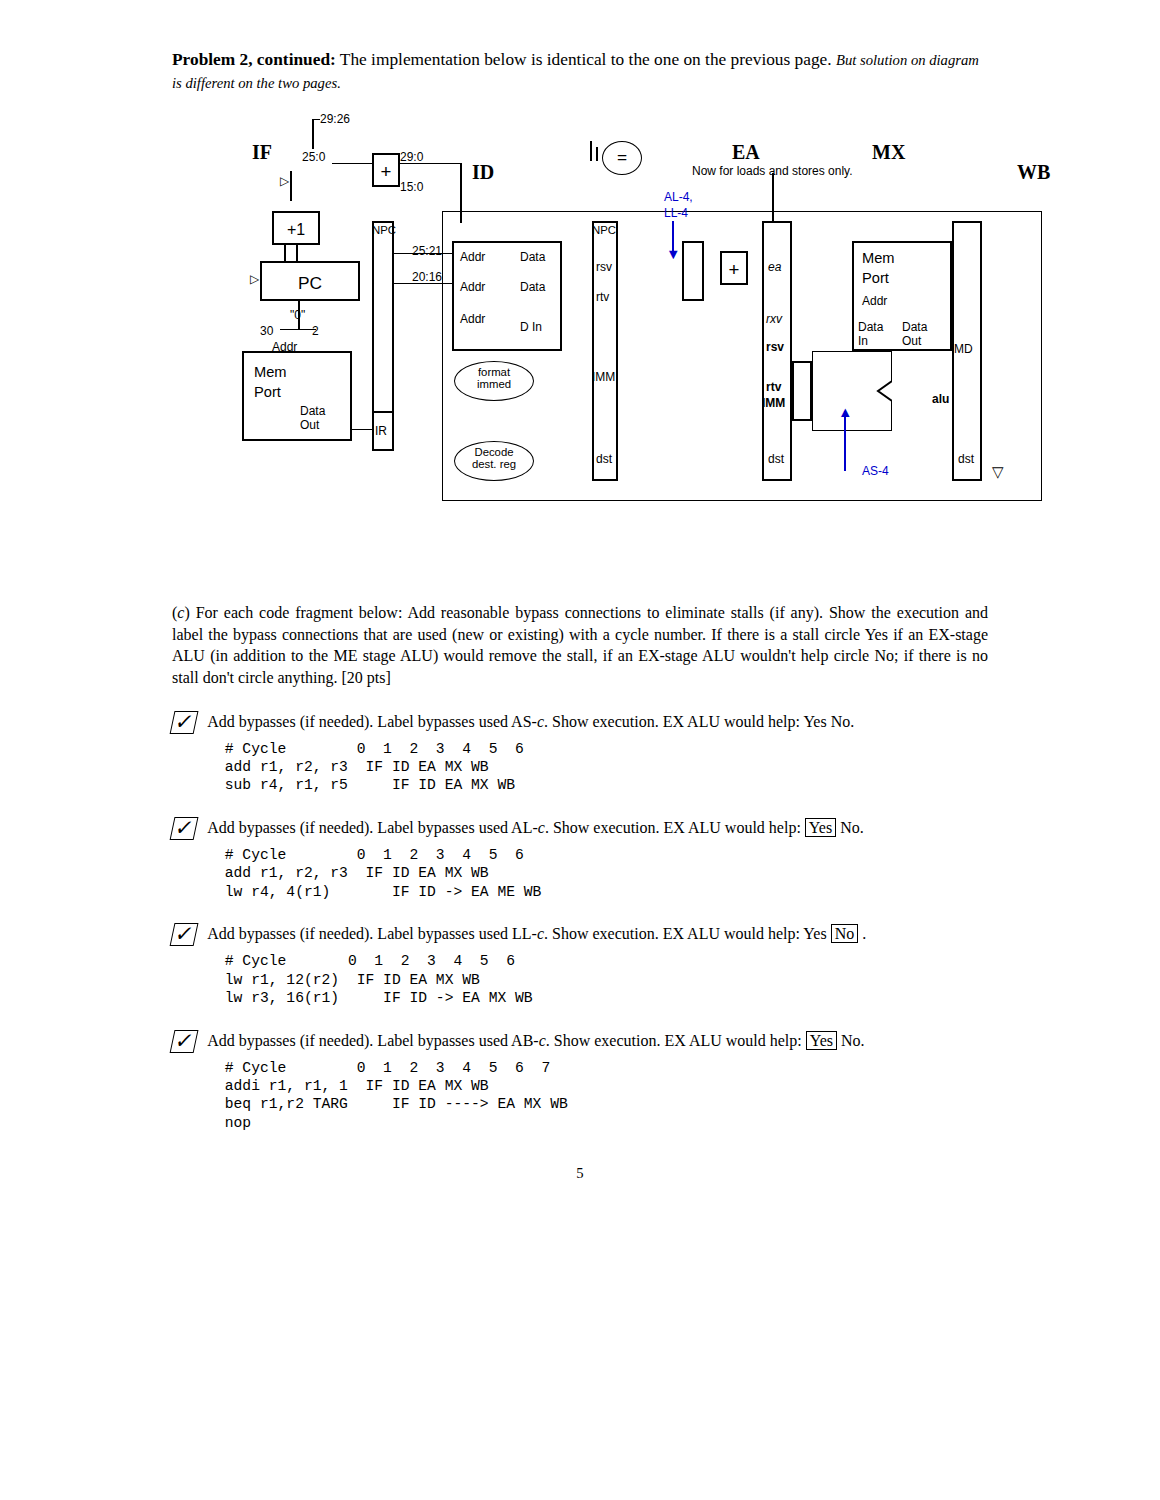Problem 2, continued: The implementation below is identical to the one on the previous page. But solution on diagram is different on the two pages.
IF
ID
EA
MX
WB
29:26
25:0
29:0
15:0
+
▷
+1
PC
▷
"0"
30
2
Addr
Mem
Port
Data
Out
NPC
IR
Addr
Data
Addr
Data
Addr
D In
25:21
20:16
format
immed
Decode
dest. reg
NPC
rsv
rtv
IMM
dst
=
Now for loads and stores only.
AL-4,
LL-4
▼
+
▼
ea
rxv
rsv
rtv
IMM
dst
Mem
Port
Addr
Data
In
Data
Out
alu
MD
dst
AS-4
▲
▽
(c) For each code fragment below: Add reasonable bypass connections to eliminate stalls (if any). Show the execution and label the bypass connections that are used (new or existing) with a cycle number. If there is a stall circle Yes if an EX-stage ALU (in addition to the ME stage ALU) would remove the stall, if an EX-stage ALU wouldn't help circle No; if there is no stall don't circle anything. [20 pts]
✓ Add bypasses (if needed). Label bypasses used AS-c. Show execution. EX ALU would help: Yes No.
# Cycle        0  1  2  3  4  5  6
add r1, r2, r3  IF ID EA MX WB
sub r4, r1, r5     IF ID EA MX WB
✓ Add bypasses (if needed). Label bypasses used AL-c. Show execution. EX ALU would help: Yes No.
# Cycle        0  1  2  3  4  5  6
add r1, r2, r3  IF ID EA MX WB
lw r4, 4(r1)       IF ID -> EA ME WB
✓ Add bypasses (if needed). Label bypasses used LL-c. Show execution. EX ALU would help: Yes No .
# Cycle       0  1  2  3  4  5  6
lw r1, 12(r2)  IF ID EA MX WB
lw r3, 16(r1)     IF ID -> EA MX WB
✓ Add bypasses (if needed). Label bypasses used AB-c. Show execution. EX ALU would help: Yes No.
# Cycle        0  1  2  3  4  5  6  7
addi r1, r1, 1  IF ID EA MX WB
beq r1,r2 TARG     IF ID ----> EA MX WB
nop
5